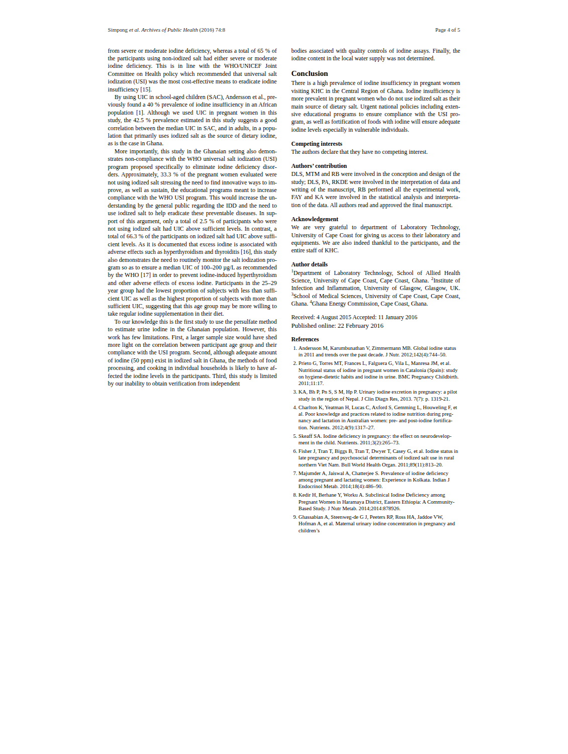Simpong et al. Archives of Public Health (2016) 74:8
Page 4 of 5
from severe or moderate iodine deficiency, whereas a total of 65 % of the participants using non-iodized salt had either severe or moderate iodine deficiency. This is in line with the WHO/UNICEF Joint Committee on Health policy which recommended that universal salt iodization (USI) was the most cost-effective means to eradicate iodine insufficiency [15].
By using UIC in school-aged children (SAC), Andersson et al., previously found a 40 % prevalence of iodine insufficiency in an African population [1]. Although we used UIC in pregnant women in this study, the 42.5 % prevalence estimated in this study suggests a good correlation between the median UIC in SAC, and in adults, in a population that primarily uses iodized salt as the source of dietary iodine, as is the case in Ghana.
More importantly, this study in the Ghanaian setting also demonstrates non-compliance with the WHO universal salt iodization (USI) program proposed specifically to eliminate iodine deficiency disorders. Approximately, 33.3 % of the pregnant women evaluated were not using iodized salt stressing the need to find innovative ways to improve, as well as sustain, the educational programs meant to increase compliance with the WHO USI program. This would increase the understanding by the general public regarding the IDD and the need to use iodized salt to help eradicate these preventable diseases. In support of this argument, only a total of 2.5 % of participants who were not using iodized salt had UIC above sufficient levels. In contrast, a total of 66.3 % of the participants on iodized salt had UIC above sufficient levels. As it is documented that excess iodine is associated with adverse effects such as hyperthyroidism and thyroiditis [16], this study also demonstrates the need to routinely monitor the salt iodization program so as to ensure a median UIC of 100–200 µg/L as recommended by the WHO [17] in order to prevent iodine-induced hyperthyroidism and other adverse effects of excess iodine. Participants in the 25–29 year group had the lowest proportion of subjects with less than sufficient UIC as well as the highest proportion of subjects with more than sufficient UIC, suggesting that this age group may be more willing to take regular iodine supplementation in their diet.
To our knowledge this is the first study to use the persulfate method to estimate urine iodine in the Ghanaian population. However, this work has few limitations. First, a larger sample size would have shed more light on the correlation between participant age group and their compliance with the USI program. Second, although adequate amount of iodine (50 ppm) exist in iodized salt in Ghana, the methods of food processing, and cooking in individual households is likely to have affected the iodine levels in the participants. Third, this study is limited by our inability to obtain verification from independent
bodies associated with quality controls of iodine assays. Finally, the iodine content in the local water supply was not determined.
Conclusion
There is a high prevalence of iodine insufficiency in pregnant women visiting KHC in the Central Region of Ghana. Iodine insufficiency is more prevalent in pregnant women who do not use iodized salt as their main source of dietary salt. Urgent national policies including extensive educational programs to ensure compliance with the USI program, as well as fortification of foods with iodine will ensure adequate iodine levels especially in vulnerable individuals.
Competing interests
The authors declare that they have no competing interest.
Authors’ contribution
DLS, MTM and RB were involved in the conception and design of the study; DLS, PA, RKDE were involved in the interpretation of data and writing of the manuscript, RB performed all the experimental work, FAY and KA were involved in the statistical analysis and interpretation of the data. All authors read and approved the final manuscript.
Acknowledgement
We are very grateful to department of Laboratory Technology, University of Cape Coast for giving us access to their laboratory and equipments. We are also indeed thankful to the participants, and the entire staff of KHC.
Author details
1Department of Laboratory Technology, School of Allied Health Science, University of Cape Coast, Cape Coast, Ghana. 2Institute of Infection and Inflammation, University of Glasgow, Glasgow, UK. 3School of Medical Sciences, University of Cape Coast, Cape Coast, Ghana. 4Ghana Energy Commission, Cape Coast, Ghana.
Received: 4 August 2015 Accepted: 11 January 2016
Published online: 22 February 2016
References
Andersson M, Karumbunathan V, Zimmermann MB. Global iodine status in 2011 and trends over the past decade. J Nutr. 2012;142(4):744–50.
Prieto G, Torres MT, Frances L, Falguera G, Vila L, Manresa JM, et al. Nutritional status of iodine in pregnant women in Catalonia (Spain): study on hygiene-dietetic habits and iodine in urine. BMC Pregnancy Childbirth. 2011;11:17.
KA, Bh P, Pn S, S M, Hp P. Urinary iodine excretion in pregnancy: a pilot study in the region of Nepal. J Clin Diagn Res, 2013. 7(7): p. 1319-21.
Charlton K, Yeatman H, Lucas C, Axford S, Gemming L, Houweling F, et al. Poor knowledge and practices related to iodine nutrition during pregnancy and lactation in Australian women: pre- and post-iodine fortification. Nutrients. 2012;4(9):1317–27.
Skeaff SA. Iodine deficiency in pregnancy: the effect on neurodevelopment in the child. Nutrients. 2011;3(2):265–73.
Fisher J, Tran T, Biggs B, Tran T, Dwyer T, Casey G, et al. Iodine status in late pregnancy and psychosocial determinants of iodized salt use in rural northern Viet Nam. Bull World Health Organ. 2011;89(11):813–20.
Majumder A, Jaiswal A, Chatterjee S. Prevalence of iodine deficiency among pregnant and lactating women: Experience in Kolkata. Indian J Endocrinol Metab. 2014;18(4):486–90.
Kedir H, Berhane Y, Worku A. Subclinical Iodine Deficiency among Pregnant Women in Haramaya District, Eastern Ethiopia: A Community-Based Study. J Nutr Metab. 2014;2014:878926.
Ghassabian A, Steenweg-de G J, Peeters RP, Ross HA, Jaddoe VW, Hofman A, et al. Maternal urinary iodine concentration in pregnancy and children’s